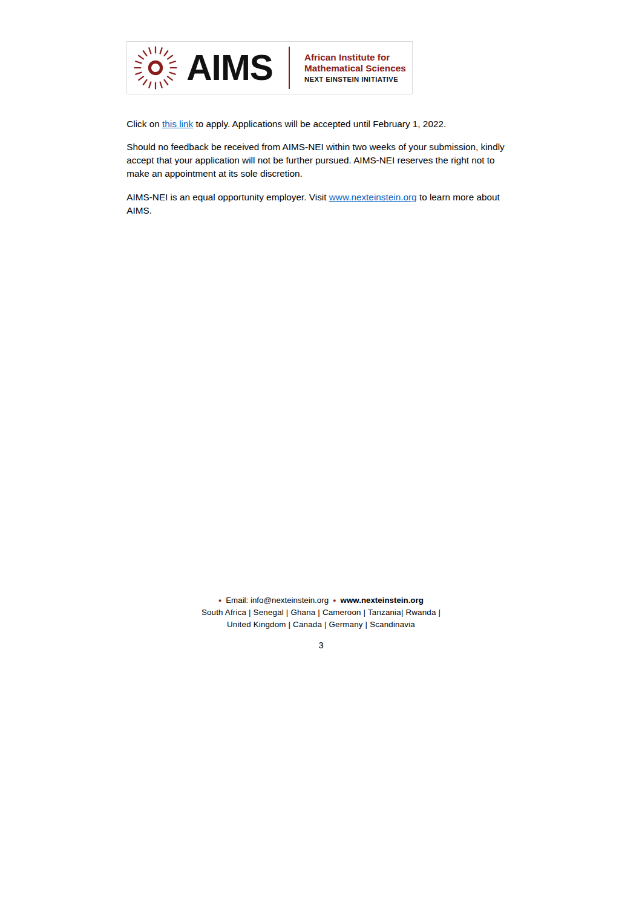AIMS African Institute for Mathematical Sciences NEXT EINSTEIN INITIATIVE
Click on this link to apply. Applications will be accepted until February 1, 2022.
Should no feedback be received from AIMS-NEI within two weeks of your submission, kindly accept that your application will not be further pursued. AIMS-NEI reserves the right not to make an appointment at its sole discretion.
AIMS-NEI is an equal opportunity employer. Visit www.nexteinstein.org to learn more about AIMS.
• Email: info@nexteinstein.org • www.nexteinstein.org
South Africa | Senegal | Ghana | Cameroon | Tanzania| Rwanda |
United Kingdom | Canada | Germany | Scandinavia
3